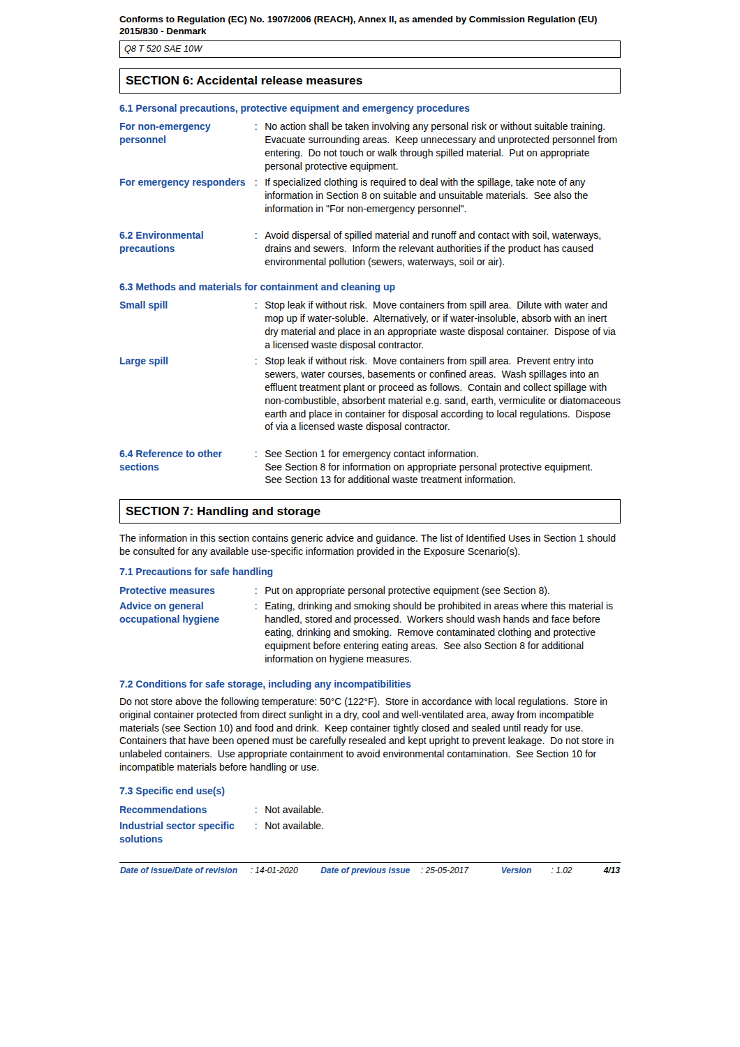Conforms to Regulation (EC) No. 1907/2006 (REACH), Annex II, as amended by Commission Regulation (EU) 2015/830 - Denmark
Q8 T 520 SAE 10W
SECTION 6: Accidental release measures
6.1 Personal precautions, protective equipment and emergency procedures
| For non-emergency personnel | : | No action shall be taken involving any personal risk or without suitable training. Evacuate surrounding areas. Keep unnecessary and unprotected personnel from entering. Do not touch or walk through spilled material. Put on appropriate personal protective equipment. |
| For emergency responders | : | If specialized clothing is required to deal with the spillage, take note of any information in Section 8 on suitable and unsuitable materials. See also the information in "For non-emergency personnel". |
| 6.2 Environmental precautions | : | Avoid dispersal of spilled material and runoff and contact with soil, waterways, drains and sewers. Inform the relevant authorities if the product has caused environmental pollution (sewers, waterways, soil or air). |
6.3 Methods and materials for containment and cleaning up
| Small spill | : | Stop leak if without risk. Move containers from spill area. Dilute with water and mop up if water-soluble. Alternatively, or if water-insoluble, absorb with an inert dry material and place in an appropriate waste disposal container. Dispose of via a licensed waste disposal contractor. |
| Large spill | : | Stop leak if without risk. Move containers from spill area. Prevent entry into sewers, water courses, basements or confined areas. Wash spillages into an effluent treatment plant or proceed as follows. Contain and collect spillage with non-combustible, absorbent material e.g. sand, earth, vermiculite or diatomaceous earth and place in container for disposal according to local regulations. Dispose of via a licensed waste disposal contractor. |
| 6.4 Reference to other sections | : | See Section 1 for emergency contact information. See Section 8 for information on appropriate personal protective equipment. See Section 13 for additional waste treatment information. |
SECTION 7: Handling and storage
The information in this section contains generic advice and guidance. The list of Identified Uses in Section 1 should be consulted for any available use-specific information provided in the Exposure Scenario(s).
7.1 Precautions for safe handling
| Protective measures | : | Put on appropriate personal protective equipment (see Section 8). |
| Advice on general occupational hygiene | : | Eating, drinking and smoking should be prohibited in areas where this material is handled, stored and processed. Workers should wash hands and face before eating, drinking and smoking. Remove contaminated clothing and protective equipment before entering eating areas. See also Section 8 for additional information on hygiene measures. |
7.2 Conditions for safe storage, including any incompatibilities
Do not store above the following temperature: 50°C (122°F). Store in accordance with local regulations. Store in original container protected from direct sunlight in a dry, cool and well-ventilated area, away from incompatible materials (see Section 10) and food and drink. Keep container tightly closed and sealed until ready for use. Containers that have been opened must be carefully resealed and kept upright to prevent leakage. Do not store in unlabeled containers. Use appropriate containment to avoid environmental contamination. See Section 10 for incompatible materials before handling or use.
7.3 Specific end use(s)
| Recommendations | : | Not available. |
| Industrial sector specific solutions | : | Not available. |
| Date of issue/Date of revision | : 14-01-2020 | Date of previous issue | : 25-05-2017 | Version | : 1.02 | 4/13 |